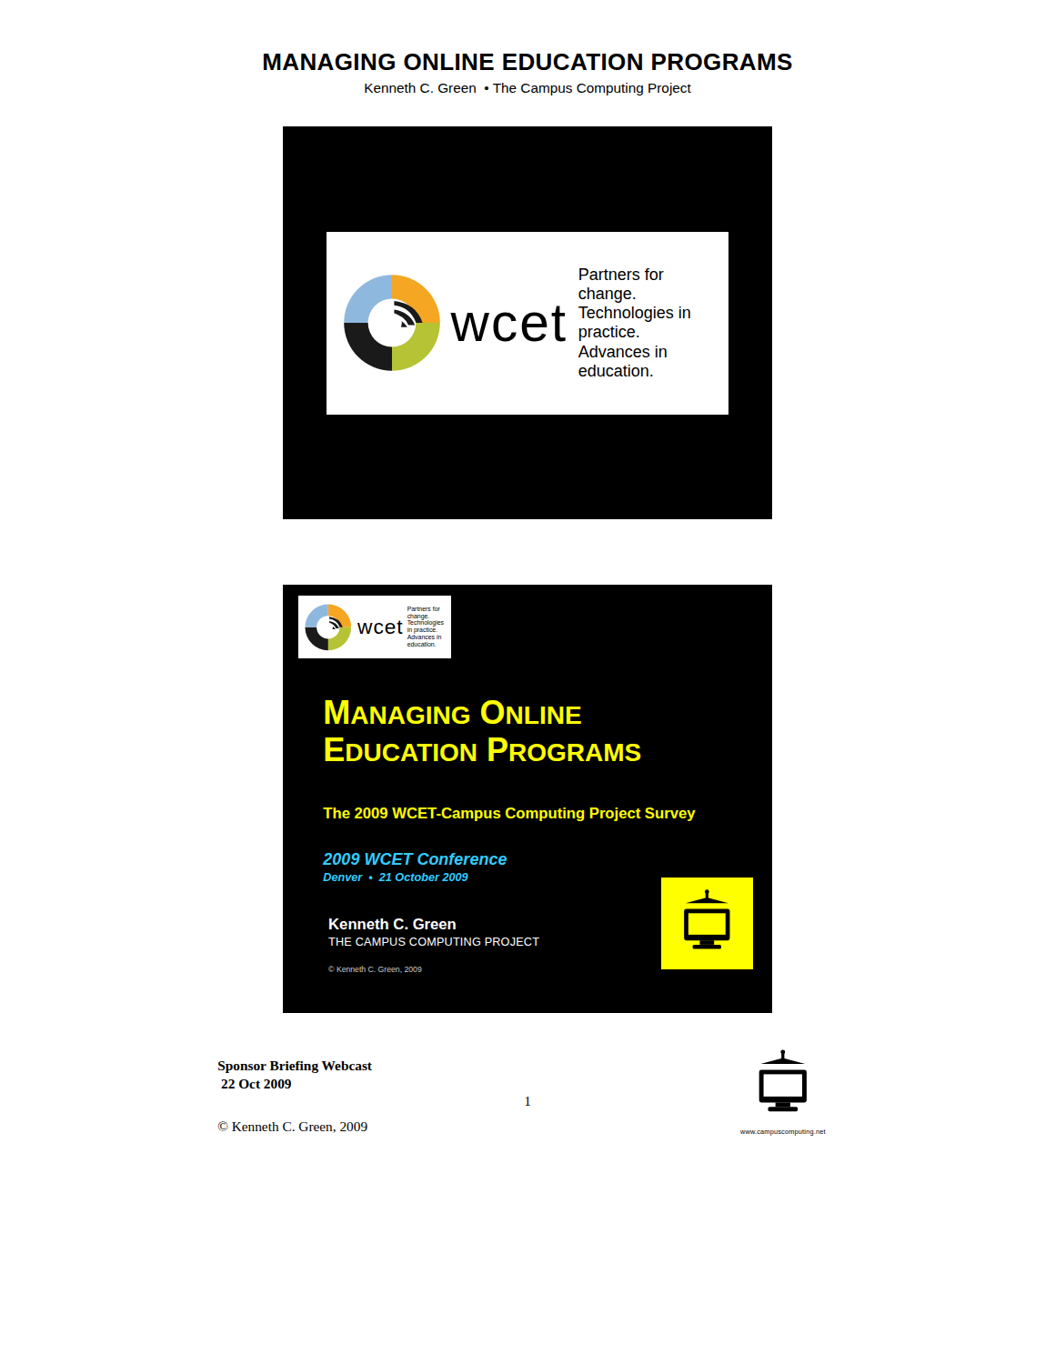MANAGING ONLINE EDUCATION PROGRAMS
Kenneth C. Green • The Campus Computing Project
wcet
Partners for change.
Technologies in practice.
Advances in education.
wcet
Partners for change.
Technologies in practice.
Advances in education.
MANAGING ONLINE
EDUCATION PROGRAMS
The 2009 WCET-Campus Computing Project Survey
2009 WCET Conference Denver • 21 October 2009
Kenneth C. Green
THE CAMPUS COMPUTING PROJECT
© Kenneth C. Green, 2009
Sponsor Briefing Webcast
22 Oct 2009
1
© Kenneth C. Green, 2009
www.campuscomputing.net